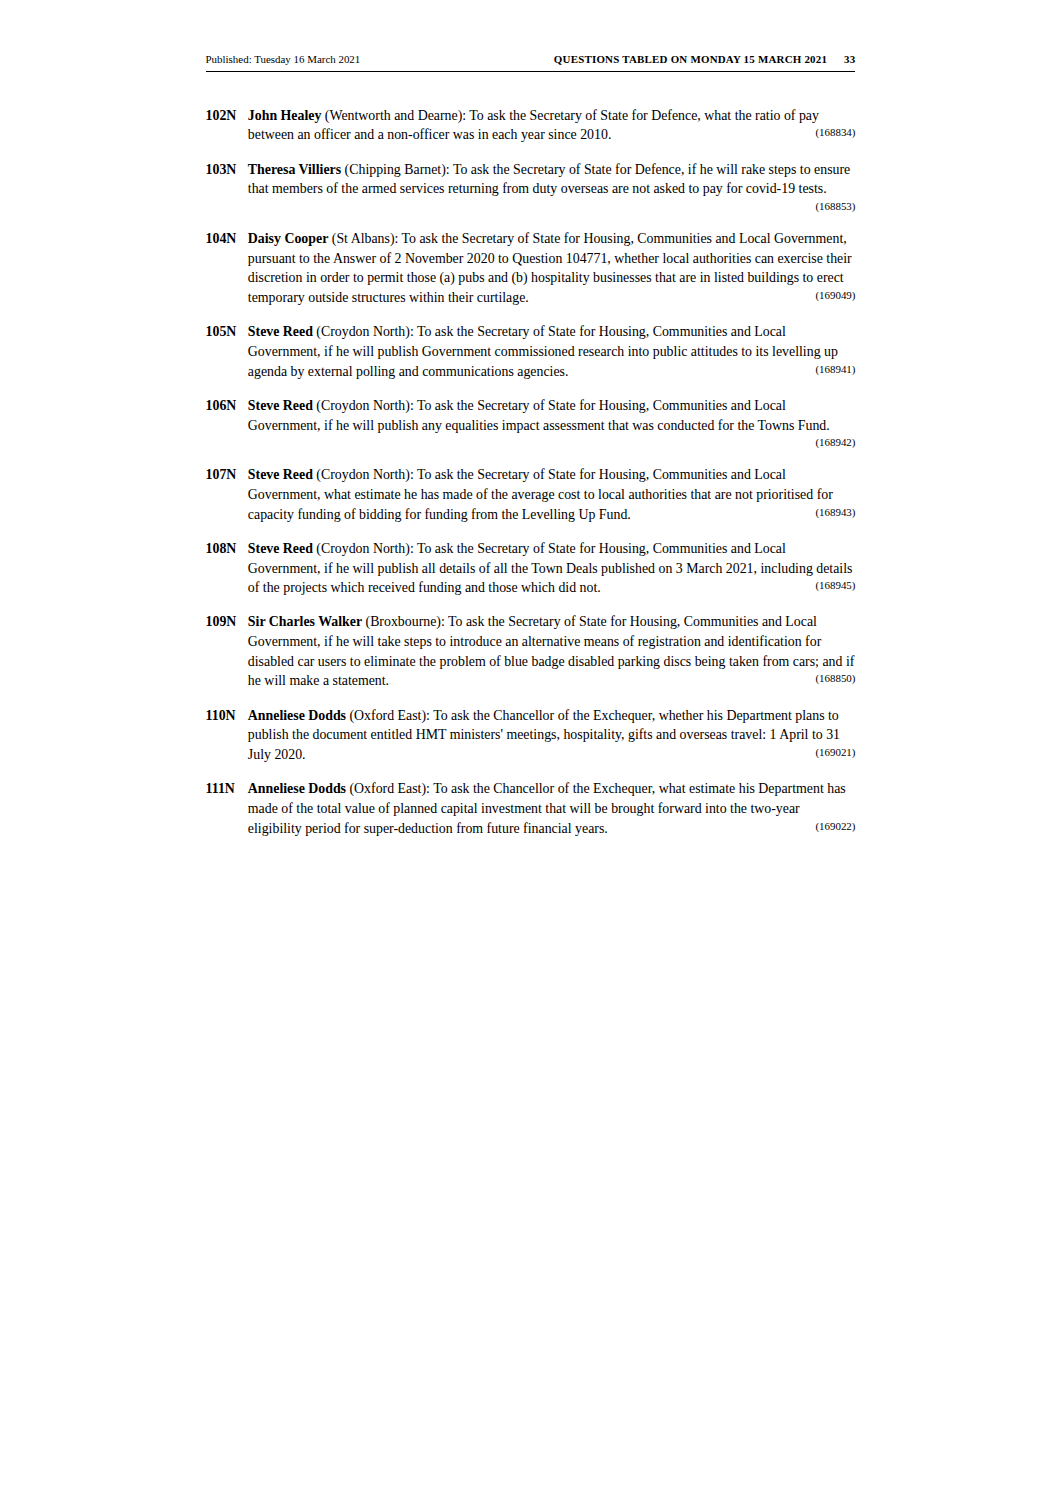Published: Tuesday 16 March 2021
QUESTIONS TABLED ON MONDAY 15 MARCH 2021 33
102N John Healey (Wentworth and Dearne): To ask the Secretary of State for Defence, what the ratio of pay between an officer and a non-officer was in each year since 2010.(168834)
103N Theresa Villiers (Chipping Barnet): To ask the Secretary of State for Defence, if he will rake steps to ensure that members of the armed services returning from duty overseas are not asked to pay for covid-19 tests.(168853)
104N Daisy Cooper (St Albans): To ask the Secretary of State for Housing, Communities and Local Government, pursuant to the Answer of 2 November 2020 to Question 104771, whether local authorities can exercise their discretion in order to permit those (a) pubs and (b) hospitality businesses that are in listed buildings to erect temporary outside structures within their curtilage.(169049)
105N Steve Reed (Croydon North): To ask the Secretary of State for Housing, Communities and Local Government, if he will publish Government commissioned research into public attitudes to its levelling up agenda by external polling and communications agencies.(168941)
106N Steve Reed (Croydon North): To ask the Secretary of State for Housing, Communities and Local Government, if he will publish any equalities impact assessment that was conducted for the Towns Fund.(168942)
107N Steve Reed (Croydon North): To ask the Secretary of State for Housing, Communities and Local Government, what estimate he has made of the average cost to local authorities that are not prioritised for capacity funding of bidding for funding from the Levelling Up Fund.(168943)
108N Steve Reed (Croydon North): To ask the Secretary of State for Housing, Communities and Local Government, if he will publish all details of all the Town Deals published on 3 March 2021, including details of the projects which received funding and those which did not.(168945)
109N Sir Charles Walker (Broxbourne): To ask the Secretary of State for Housing, Communities and Local Government, if he will take steps to introduce an alternative means of registration and identification for disabled car users to eliminate the problem of blue badge disabled parking discs being taken from cars; and if he will make a statement.(168850)
110N Anneliese Dodds (Oxford East): To ask the Chancellor of the Exchequer, whether his Department plans to publish the document entitled HMT ministers' meetings, hospitality, gifts and overseas travel: 1 April to 31 July 2020.(169021)
111N Anneliese Dodds (Oxford East): To ask the Chancellor of the Exchequer, what estimate his Department has made of the total value of planned capital investment that will be brought forward into the two-year eligibility period for super-deduction from future financial years.(169022)